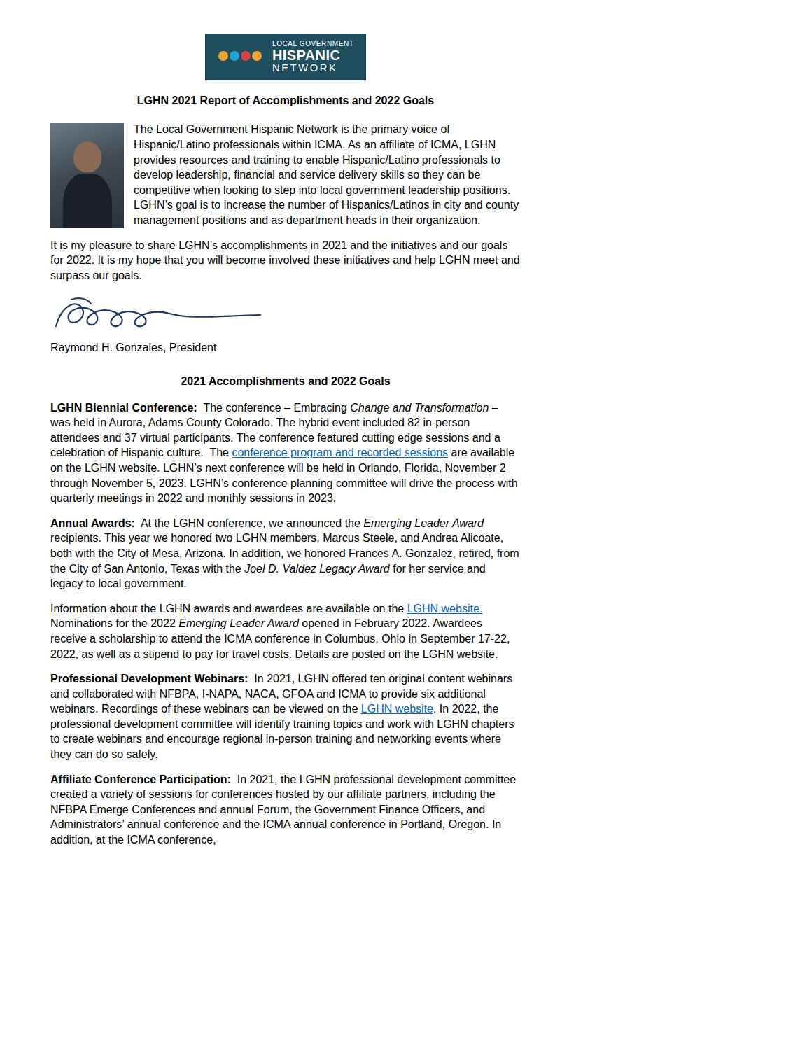Local Government Hispanic Network
LGHN 2021 Report of Accomplishments and 2022 Goals
The Local Government Hispanic Network is the primary voice of Hispanic/Latino professionals within ICMA. As an affiliate of ICMA, LGHN provides resources and training to enable Hispanic/Latino professionals to develop leadership, financial and service delivery skills so they can be competitive when looking to step into local government leadership positions. LGHN’s goal is to increase the number of Hispanics/Latinos in city and county management positions and as department heads in their organization.
It is my pleasure to share LGHN’s accomplishments in 2021 and the initiatives and our goals for 2022. It is my hope that you will become involved these initiatives and help LGHN meet and surpass our goals.
Raymond H. Gonzales, President
2021 Accomplishments and 2022 Goals
LGHN Biennial Conference: The conference – Embracing Change and Transformation – was held in Aurora, Adams County Colorado. The hybrid event included 82 in-person attendees and 37 virtual participants. The conference featured cutting edge sessions and a celebration of Hispanic culture. The conference program and recorded sessions are available on the LGHN website. LGHN’s next conference will be held in Orlando, Florida, November 2 through November 5, 2023. LGHN’s conference planning committee will drive the process with quarterly meetings in 2022 and monthly sessions in 2023.
Annual Awards: At the LGHN conference, we announced the Emerging Leader Award recipients. This year we honored two LGHN members, Marcus Steele, and Andrea Alicoate, both with the City of Mesa, Arizona. In addition, we honored Frances A. Gonzalez, retired, from the City of San Antonio, Texas with the Joel D. Valdez Legacy Award for her service and legacy to local government.
Information about the LGHN awards and awardees are available on the LGHN website. Nominations for the 2022 Emerging Leader Award opened in February 2022. Awardees receive a scholarship to attend the ICMA conference in Columbus, Ohio in September 17-22, 2022, as well as a stipend to pay for travel costs. Details are posted on the LGHN website.
Professional Development Webinars: In 2021, LGHN offered ten original content webinars and collaborated with NFBPA, I-NAPA, NACA, GFOA and ICMA to provide six additional webinars. Recordings of these webinars can be viewed on the LGHN website. In 2022, the professional development committee will identify training topics and work with LGHN chapters to create webinars and encourage regional in-person training and networking events where they can do so safely.
Affiliate Conference Participation: In 2021, the LGHN professional development committee created a variety of sessions for conferences hosted by our affiliate partners, including the NFBPA Emerge Conferences and annual Forum, the Government Finance Officers, and Administrators’ annual conference and the ICMA annual conference in Portland, Oregon. In addition, at the ICMA conference,